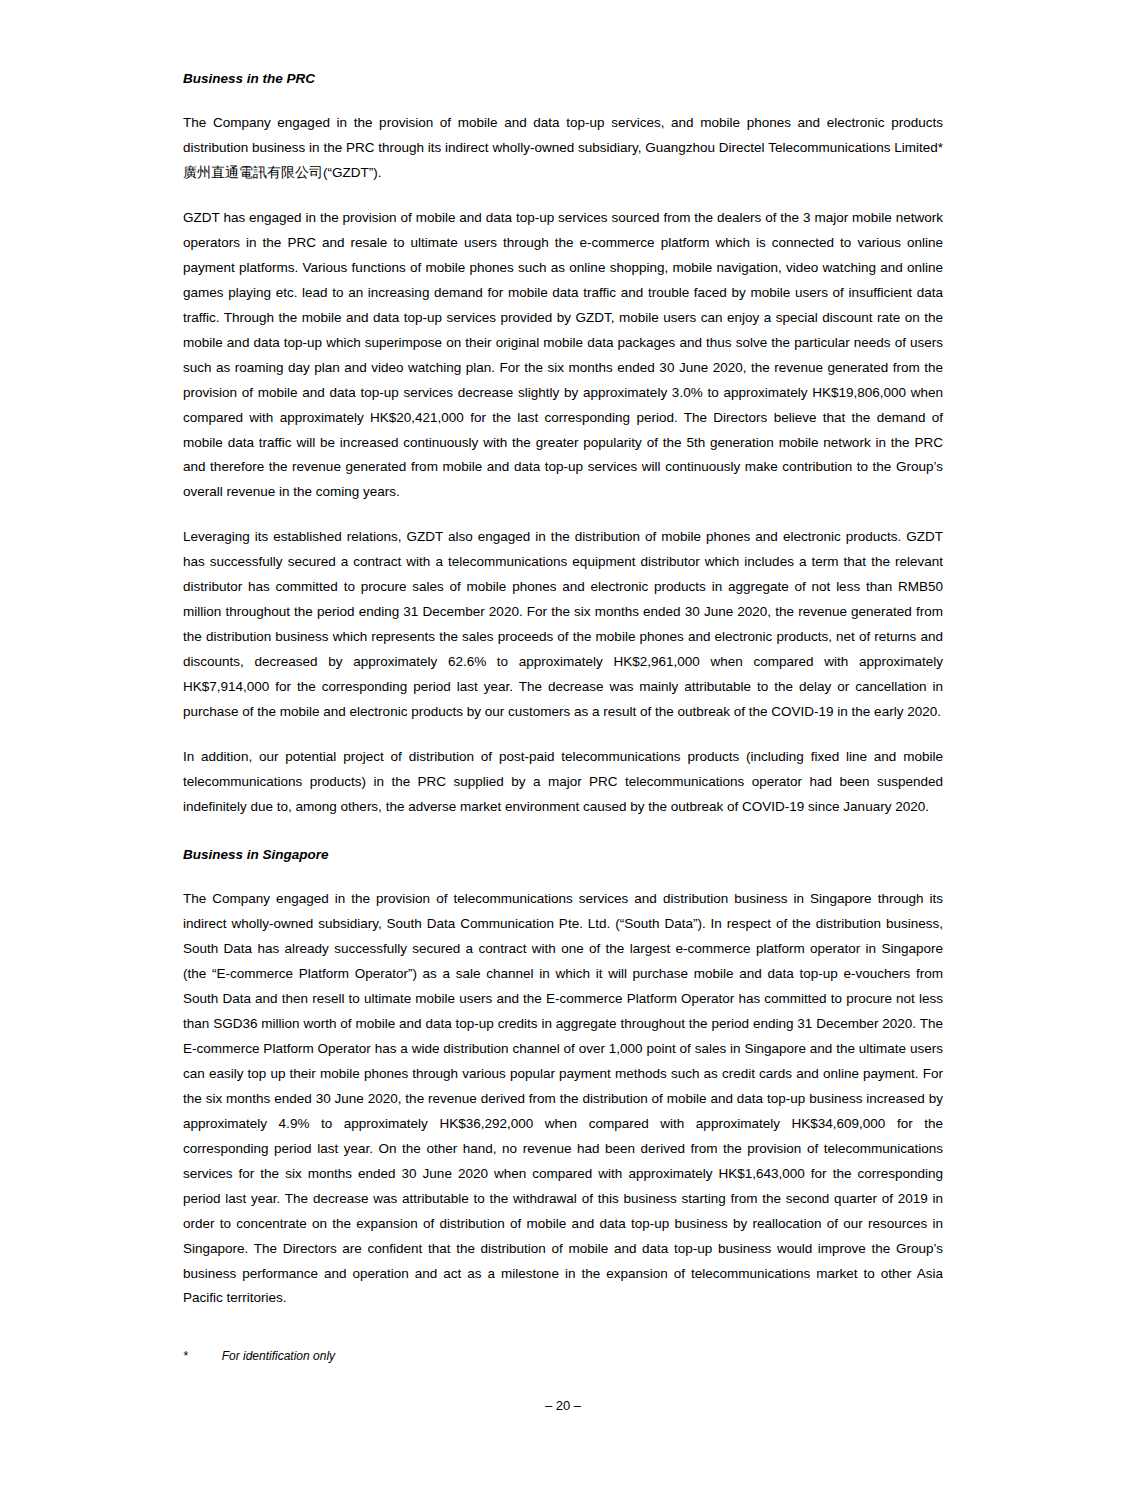Business in the PRC
The Company engaged in the provision of mobile and data top-up services, and mobile phones and electronic products distribution business in the PRC through its indirect wholly-owned subsidiary, Guangzhou Directel Telecommunications Limited* 廣州直通電訊有限公司(“GZDT”).
GZDT has engaged in the provision of mobile and data top-up services sourced from the dealers of the 3 major mobile network operators in the PRC and resale to ultimate users through the e-commerce platform which is connected to various online payment platforms. Various functions of mobile phones such as online shopping, mobile navigation, video watching and online games playing etc. lead to an increasing demand for mobile data traffic and trouble faced by mobile users of insufficient data traffic. Through the mobile and data top-up services provided by GZDT, mobile users can enjoy a special discount rate on the mobile and data top-up which superimpose on their original mobile data packages and thus solve the particular needs of users such as roaming day plan and video watching plan. For the six months ended 30 June 2020, the revenue generated from the provision of mobile and data top-up services decrease slightly by approximately 3.0% to approximately HK$19,806,000 when compared with approximately HK$20,421,000 for the last corresponding period. The Directors believe that the demand of mobile data traffic will be increased continuously with the greater popularity of the 5th generation mobile network in the PRC and therefore the revenue generated from mobile and data top-up services will continuously make contribution to the Group’s overall revenue in the coming years.
Leveraging its established relations, GZDT also engaged in the distribution of mobile phones and electronic products. GZDT has successfully secured a contract with a telecommunications equipment distributor which includes a term that the relevant distributor has committed to procure sales of mobile phones and electronic products in aggregate of not less than RMB50 million throughout the period ending 31 December 2020. For the six months ended 30 June 2020, the revenue generated from the distribution business which represents the sales proceeds of the mobile phones and electronic products, net of returns and discounts, decreased by approximately 62.6% to approximately HK$2,961,000 when compared with approximately HK$7,914,000 for the corresponding period last year. The decrease was mainly attributable to the delay or cancellation in purchase of the mobile and electronic products by our customers as a result of the outbreak of the COVID-19 in the early 2020.
In addition, our potential project of distribution of post-paid telecommunications products (including fixed line and mobile telecommunications products) in the PRC supplied by a major PRC telecommunications operator had been suspended indefinitely due to, among others, the adverse market environment caused by the outbreak of COVID-19 since January 2020.
Business in Singapore
The Company engaged in the provision of telecommunications services and distribution business in Singapore through its indirect wholly-owned subsidiary, South Data Communication Pte. Ltd. (“South Data”). In respect of the distribution business, South Data has already successfully secured a contract with one of the largest e-commerce platform operator in Singapore (the “E-commerce Platform Operator”) as a sale channel in which it will purchase mobile and data top-up e-vouchers from South Data and then resell to ultimate mobile users and the E-commerce Platform Operator has committed to procure not less than SGD36 million worth of mobile and data top-up credits in aggregate throughout the period ending 31 December 2020. The E-commerce Platform Operator has a wide distribution channel of over 1,000 point of sales in Singapore and the ultimate users can easily top up their mobile phones through various popular payment methods such as credit cards and online payment. For the six months ended 30 June 2020, the revenue derived from the distribution of mobile and data top-up business increased by approximately 4.9% to approximately HK$36,292,000 when compared with approximately HK$34,609,000 for the corresponding period last year. On the other hand, no revenue had been derived from the provision of telecommunications services for the six months ended 30 June 2020 when compared with approximately HK$1,643,000 for the corresponding period last year. The decrease was attributable to the withdrawal of this business starting from the second quarter of 2019 in order to concentrate on the expansion of distribution of mobile and data top-up business by reallocation of our resources in Singapore. The Directors are confident that the distribution of mobile and data top-up business would improve the Group’s business performance and operation and act as a milestone in the expansion of telecommunications market to other Asia Pacific territories.
*For identification only
– 20 –